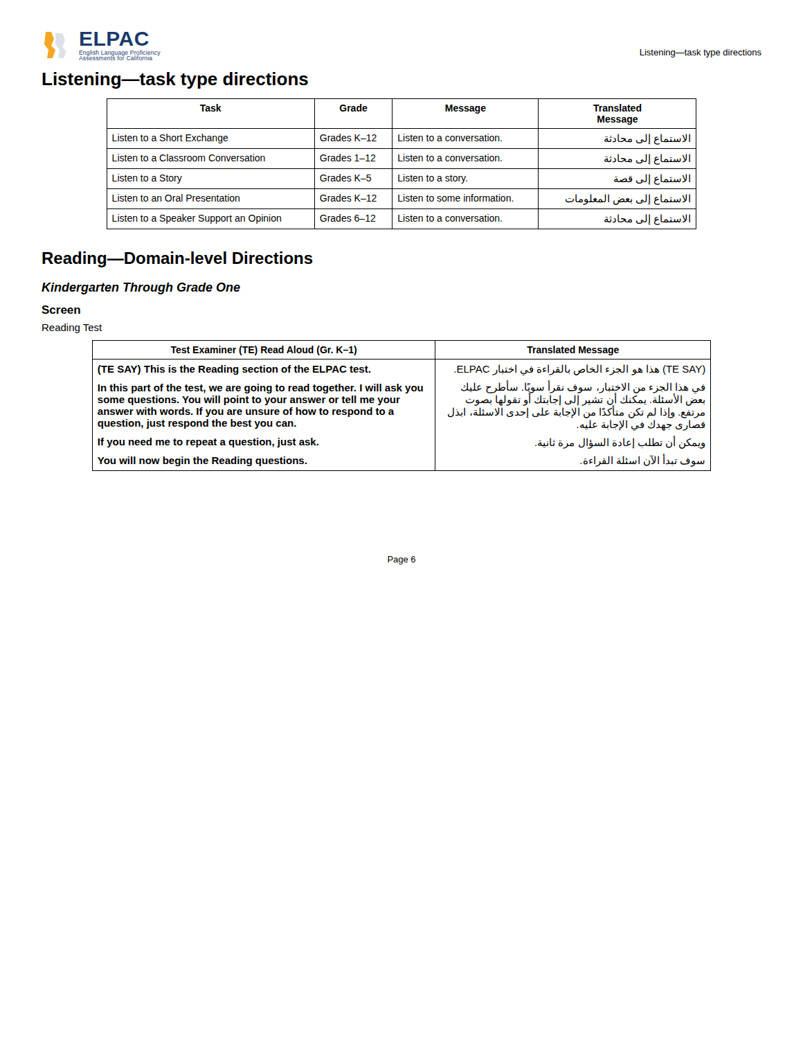ELPAC
English Language Proficiency
Assessments for California
Listening—task type directions
Listening—task type directions
| Task | Grade | Message | Translated Message |
| --- | --- | --- | --- |
| Listen to a Short Exchange | Grades K–12 | Listen to a conversation. | الاستماع إلى محادثة |
| Listen to a Classroom Conversation | Grades 1–12 | Listen to a conversation. | الاستماع إلى محادثة |
| Listen to a Story | Grades K–5 | Listen to a story. | الاستماع إلى قصة |
| Listen to an Oral Presentation | Grades K–12 | Listen to some information. | الاستماع إلى بعض المعلومات |
| Listen to a Speaker Support an Opinion | Grades 6–12 | Listen to a conversation. | الاستماع إلى محادثة |
Reading—Domain-level Directions
Kindergarten Through Grade One
Screen
Reading Test
| Test Examiner (TE) Read Aloud (Gr. K–1) | Translated Message |
| --- | --- |
| (TE SAY) This is the Reading section of the ELPAC test. In this part of the test, we are going to read together. I will ask you some questions. You will point to your answer or tell me your answer with words. If you are unsure of how to respond to a question, just respond the best you can. If you need me to repeat a question, just ask. You will now begin the Reading questions. | (TE SAY) هذا هو الجزء الخاص بالقراءة في اختبار ELPAC. في هذا الجزء من الاختبار، سوف نقرأ سويًا. سأطرح عليك بعض الأسئلة. يمكنك أن تشير إلى إجابتك أو تقولها بصوت مرتفع. وإذا لم تكن متأكدًا من الإجابة على إحدى الاسئلة، ابذل قصارى جهدك في الإجابة عليه. ويمكن أن تطلب إعادة السؤال مرة ثانية. سوف تبدأ الآن اسئلة القراءة. |
Page 6